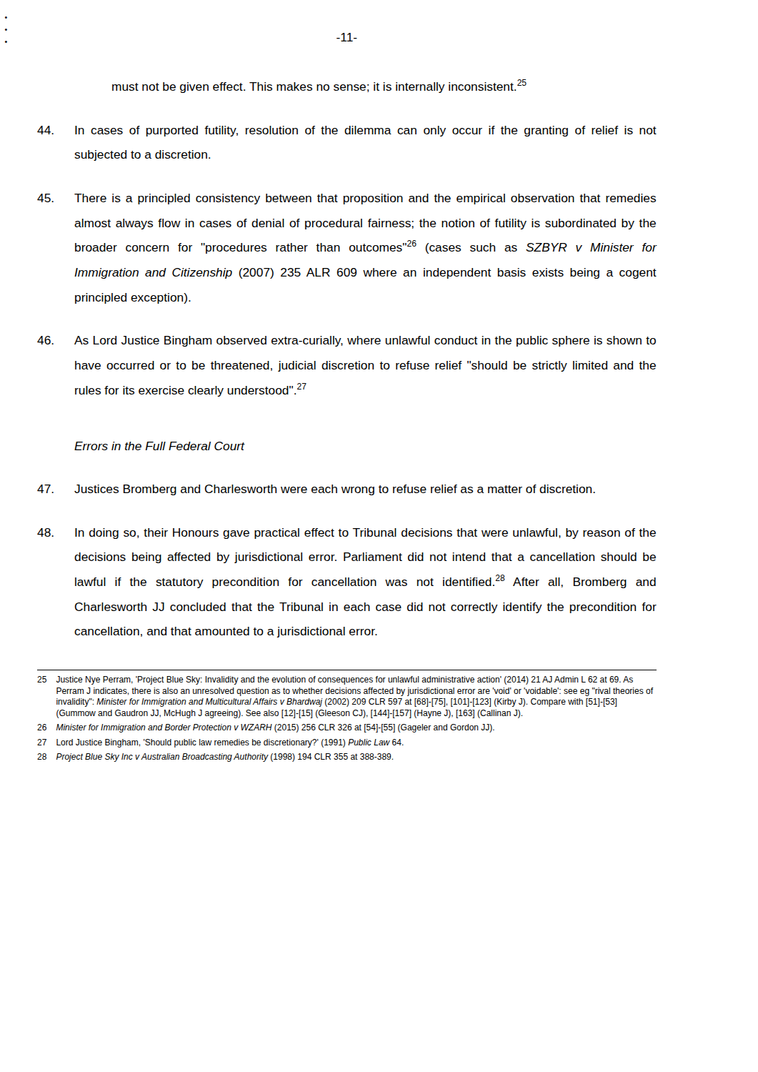•
•
•
-11-
must not be given effect. This makes no sense; it is internally inconsistent.25
44.
In cases of purported futility, resolution of the dilemma can only occur if the granting of relief is not subjected to a discretion.
45.
There is a principled consistency between that proposition and the empirical observation that remedies almost always flow in cases of denial of procedural fairness; the notion of futility is subordinated by the broader concern for "procedures rather than outcomes"26 (cases such as SZBYR v Minister for Immigration and Citizenship (2007) 235 ALR 609 where an independent basis exists being a cogent principled exception).
46.
As Lord Justice Bingham observed extra-curially, where unlawful conduct in the public sphere is shown to have occurred or to be threatened, judicial discretion to refuse relief "should be strictly limited and the rules for its exercise clearly understood".27
Errors in the Full Federal Court
47.
Justices Bromberg and Charlesworth were each wrong to refuse relief as a matter of discretion.
48.
In doing so, their Honours gave practical effect to Tribunal decisions that were unlawful, by reason of the decisions being affected by jurisdictional error. Parliament did not intend that a cancellation should be lawful if the statutory precondition for cancellation was not identified.28 After all, Bromberg and Charlesworth JJ concluded that the Tribunal in each case did not correctly identify the precondition for cancellation, and that amounted to a jurisdictional error.
25
Justice Nye Perram, 'Project Blue Sky: Invalidity and the evolution of consequences for unlawful administrative action' (2014) 21 AJ Admin L 62 at 69. As Perram J indicates, there is also an unresolved question as to whether decisions affected by jurisdictional error are 'void' or 'voidable': see eg "rival theories of invalidity": Minister for Immigration and Multicultural Affairs v Bhardwaj (2002) 209 CLR 597 at [68]-[75], [101]-[123] (Kirby J). Compare with [51]-[53] (Gummow and Gaudron JJ, McHugh J agreeing). See also [12]-[15] (Gleeson CJ), [144]-[157] (Hayne J), [163] (Callinan J).
26
Minister for Immigration and Border Protection v WZARH (2015) 256 CLR 326 at [54]-[55] (Gageler and Gordon JJ).
27
Lord Justice Bingham, 'Should public law remedies be discretionary?' (1991) Public Law 64.
28
Project Blue Sky Inc v Australian Broadcasting Authority (1998) 194 CLR 355 at 388-389.